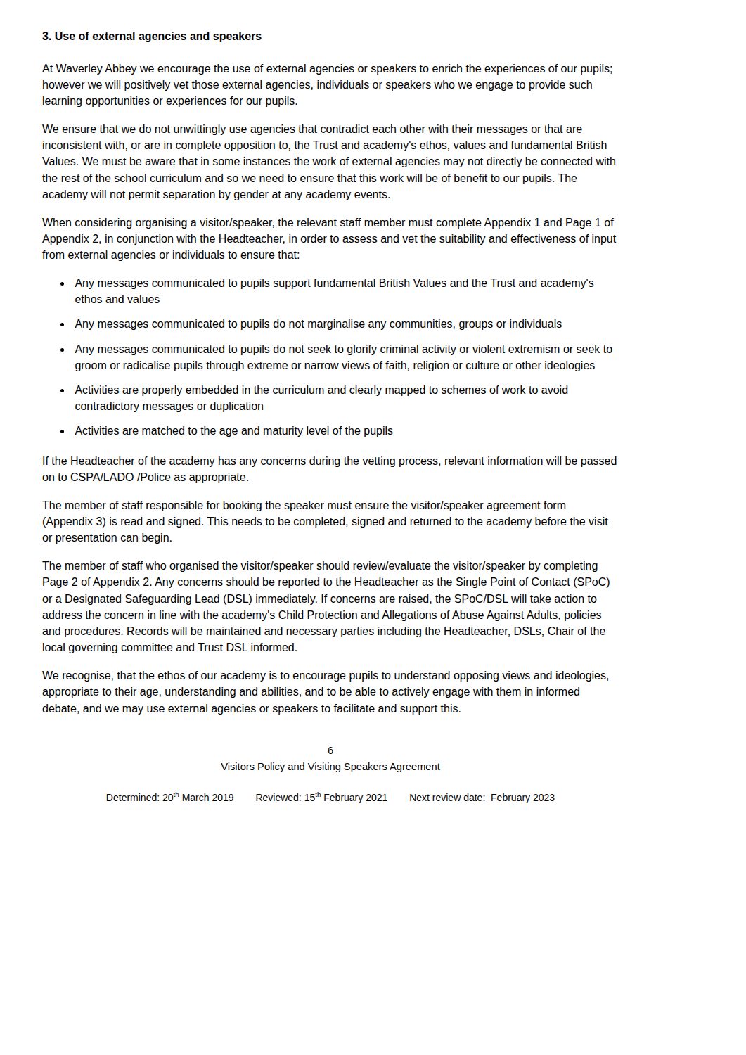3. Use of external agencies and speakers
At Waverley Abbey we encourage the use of external agencies or speakers to enrich the experiences of our pupils; however we will positively vet those external agencies, individuals or speakers who we engage to provide such learning opportunities or experiences for our pupils.
We ensure that we do not unwittingly use agencies that contradict each other with their messages or that are inconsistent with, or are in complete opposition to, the Trust and academy's ethos, values and fundamental British Values. We must be aware that in some instances the work of external agencies may not directly be connected with the rest of the school curriculum and so we need to ensure that this work will be of benefit to our pupils. The academy will not permit separation by gender at any academy events.
When considering organising a visitor/speaker, the relevant staff member must complete Appendix 1 and Page 1 of Appendix 2, in conjunction with the Headteacher, in order to assess and vet the suitability and effectiveness of input from external agencies or individuals to ensure that:
Any messages communicated to pupils support fundamental British Values and the Trust and academy's ethos and values
Any messages communicated to pupils do not marginalise any communities, groups or individuals
Any messages communicated to pupils do not seek to glorify criminal activity or violent extremism or seek to groom or radicalise pupils through extreme or narrow views of faith, religion or culture or other ideologies
Activities are properly embedded in the curriculum and clearly mapped to schemes of work to avoid contradictory messages or duplication
Activities are matched to the age and maturity level of the pupils
If the Headteacher of the academy has any concerns during the vetting process, relevant information will be passed on to CSPA/LADO /Police as appropriate.
The member of staff responsible for booking the speaker must ensure the visitor/speaker agreement form (Appendix 3) is read and signed. This needs to be completed, signed and returned to the academy before the visit or presentation can begin.
The member of staff who organised the visitor/speaker should review/evaluate the visitor/speaker by completing Page 2 of Appendix 2. Any concerns should be reported to the Headteacher as the Single Point of Contact (SPoC) or a Designated Safeguarding Lead (DSL) immediately. If concerns are raised, the SPoC/DSL will take action to address the concern in line with the academy's Child Protection and Allegations of Abuse Against Adults, policies and procedures. Records will be maintained and necessary parties including the Headteacher, DSLs, Chair of the local governing committee and Trust DSL informed.
We recognise, that the ethos of our academy is to encourage pupils to understand opposing views and ideologies, appropriate to their age, understanding and abilities, and to be able to actively engage with them in informed debate, and we may use external agencies or speakers to facilitate and support this.
6
Visitors Policy and Visiting Speakers Agreement
Determined: 20th March 2019 Reviewed: 15th February 2021 Next review date: February 2023